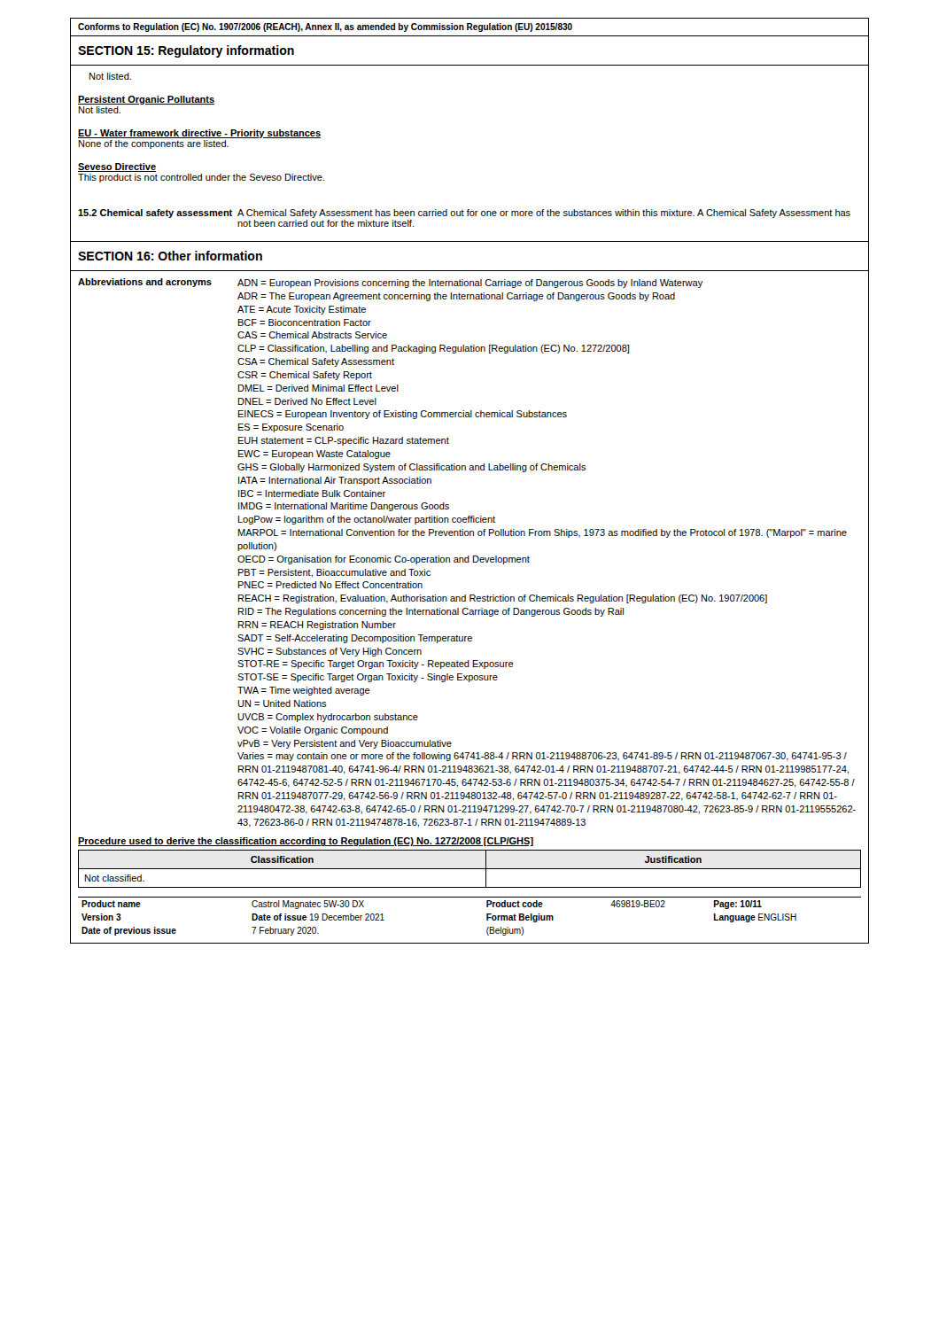Conforms to Regulation (EC) No. 1907/2006 (REACH), Annex II, as amended by Commission Regulation (EU) 2015/830
SECTION 15: Regulatory information
Not listed.
Persistent Organic Pollutants
Not listed.
EU - Water framework directive - Priority substances
None of the components are listed.
Seveso Directive
This product is not controlled under the Seveso Directive.
15.2 Chemical safety assessment
A Chemical Safety Assessment has been carried out for one or more of the substances within this mixture. A Chemical Safety Assessment has not been carried out for the mixture itself.
SECTION 16: Other information
Abbreviations and acronyms
ADN = European Provisions concerning the International Carriage of Dangerous Goods by Inland Waterway
ADR = The European Agreement concerning the International Carriage of Dangerous Goods by Road
ATE = Acute Toxicity Estimate
BCF = Bioconcentration Factor
CAS = Chemical Abstracts Service
CLP = Classification, Labelling and Packaging Regulation [Regulation (EC) No. 1272/2008]
CSA = Chemical Safety Assessment
CSR = Chemical Safety Report
DMEL = Derived Minimal Effect Level
DNEL = Derived No Effect Level
EINECS = European Inventory of Existing Commercial chemical Substances
ES = Exposure Scenario
EUH statement = CLP-specific Hazard statement
EWC = European Waste Catalogue
GHS = Globally Harmonized System of Classification and Labelling of Chemicals
IATA = International Air Transport Association
IBC = Intermediate Bulk Container
IMDG = International Maritime Dangerous Goods
LogPow = logarithm of the octanol/water partition coefficient
MARPOL = International Convention for the Prevention of Pollution From Ships, 1973 as modified by the Protocol of 1978. ("Marpol" = marine pollution)
OECD = Organisation for Economic Co-operation and Development
PBT = Persistent, Bioaccumulative and Toxic
PNEC = Predicted No Effect Concentration
REACH = Registration, Evaluation, Authorisation and Restriction of Chemicals Regulation [Regulation (EC) No. 1907/2006]
RID = The Regulations concerning the International Carriage of Dangerous Goods by Rail
RRN = REACH Registration Number
SADT = Self-Accelerating Decomposition Temperature
SVHC = Substances of Very High Concern
STOT-RE = Specific Target Organ Toxicity - Repeated Exposure
STOT-SE = Specific Target Organ Toxicity - Single Exposure
TWA = Time weighted average
UN = United Nations
UVCB = Complex hydrocarbon substance
VOC = Volatile Organic Compound
vPvB = Very Persistent and Very Bioaccumulative
Varies = may contain one or more of the following 64741-88-4 / RRN 01-2119488706-23, 64741-89-5 / RRN 01-2119487067-30, 64741-95-3 / RRN 01-2119487081-40, 64741-96-4/ RRN 01-2119483621-38, 64742-01-4 / RRN 01-2119488707-21, 64742-44-5 / RRN 01-2119985177-24, 64742-45-6, 64742-52-5 / RRN 01-2119467170-45, 64742-53-6 / RRN 01-2119480375-34, 64742-54-7 / RRN 01-2119484627-25, 64742-55-8 / RRN 01-2119487077-29, 64742-56-9 / RRN 01-2119480132-48, 64742-57-0 / RRN 01-2119489287-22, 64742-58-1, 64742-62-7 / RRN 01-2119480472-38, 64742-63-8, 64742-65-0 / RRN 01-2119471299-27, 64742-70-7 / RRN 01-2119487080-42, 72623-85-9 / RRN 01-2119555262-43, 72623-86-0 / RRN 01-2119474878-16, 72623-87-1 / RRN 01-2119474889-13
Procedure used to derive the classification according to Regulation (EC) No. 1272/2008 [CLP/GHS]
| Classification | Justification |
| --- | --- |
| Not classified. | |
| Product name | Castrol Magnatec 5W-30 DX | Product code | 469819-BE02 | Page: 10/11 |
| Version 3 | Date of issue 19 December 2021 | Format Belgium | | Language ENGLISH |
| Date of previous issue | 7 February 2020. | (Belgium) | | |